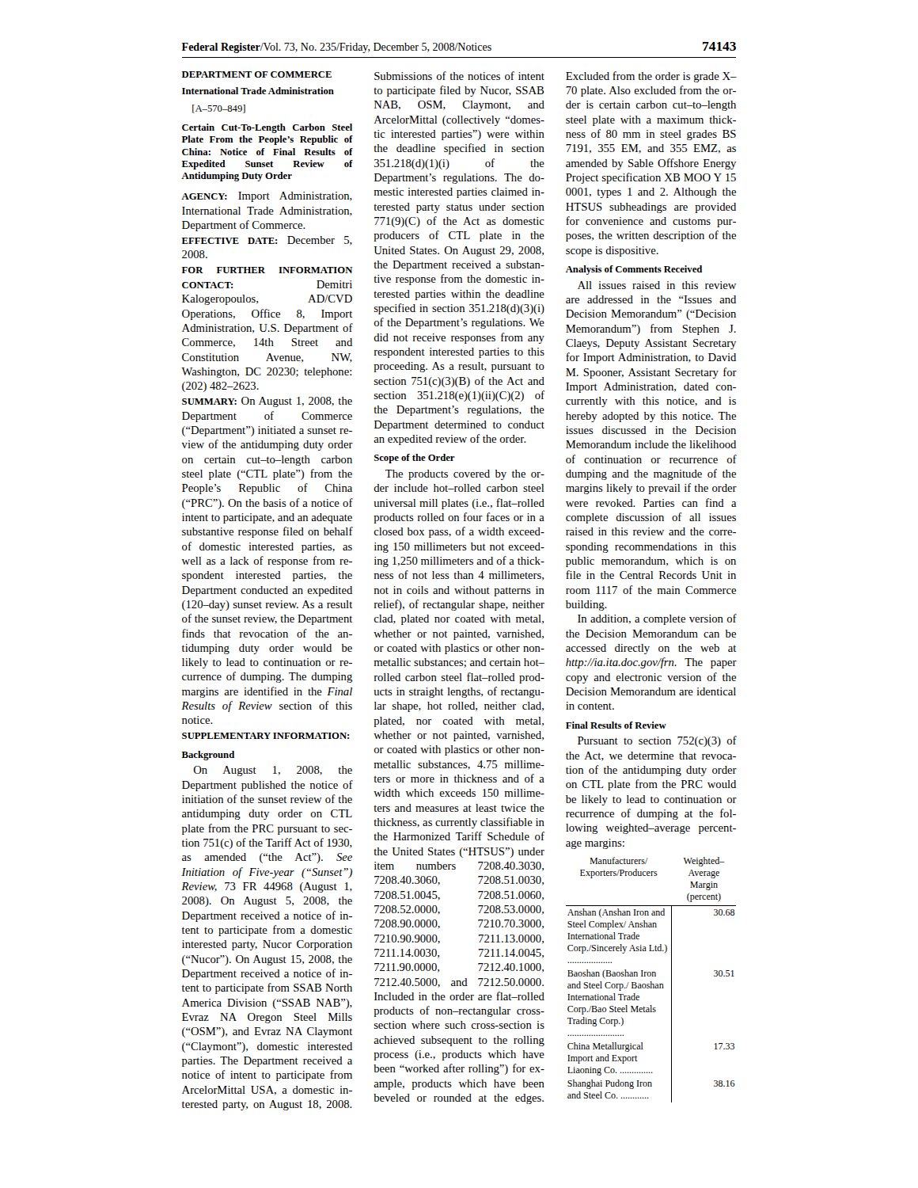Federal Register/Vol. 73, No. 235/Friday, December 5, 2008/Notices
74143
DEPARTMENT OF COMMERCE
International Trade Administration
[A–570–849]
Certain Cut-To-Length Carbon Steel Plate From the People’s Republic of China: Notice of Final Results of Expedited Sunset Review of Antidumping Duty Order
AGENCY: Import Administration, International Trade Administration, Department of Commerce.
EFFECTIVE DATE: December 5, 2008.
FOR FURTHER INFORMATION CONTACT: Demitri Kalogeropoulos, AD/CVD Operations, Office 8, Import Administration, U.S. Department of Commerce, 14th Street and Constitution Avenue, NW, Washington, DC 20230; telephone: (202) 482–2623.
SUMMARY: On August 1, 2008, the Department of Commerce (“Department”) initiated a sunset review of the antidumping duty order on certain cut–to–length carbon steel plate (“CTL plate”) from the People’s Republic of China (“PRC”). On the basis of a notice of intent to participate, and an adequate substantive response filed on behalf of domestic interested parties, as well as a lack of response from respondent interested parties, the Department conducted an expedited (120–day) sunset review. As a result of the sunset review, the Department finds that revocation of the antidumping duty order would be likely to lead to continuation or recurrence of dumping. The dumping margins are identified in the Final Results of Review section of this notice.
SUPPLEMENTARY INFORMATION:
Background
On August 1, 2008, the Department published the notice of initiation of the sunset review of the antidumping duty order on CTL plate from the PRC pursuant to section 751(c) of the Tariff Act of 1930, as amended (“the Act”). See Initiation of Five-year (“Sunset”) Review, 73 FR 44968 (August 1, 2008). On August 5, 2008, the Department received a notice of intent to participate from a domestic interested party, Nucor Corporation (“Nucor”). On August 15, 2008, the Department received a notice of intent to participate from SSAB North America Division (“SSAB NAB”), Evraz NA Oregon Steel Mills (“OSM”), and Evraz NA Claymont (“Claymont”), domestic interested parties. The Department received a notice of intent to participate from ArcelorMittal USA, a domestic interested party, on August 18, 2008. Submissions of the notices of intent to participate filed by Nucor, SSAB NAB, OSM, Claymont, and ArcelorMittal (collectively “domestic interested parties”) were within the deadline specified in section 351.218(d)(1)(i) of the Department’s regulations. The domestic interested parties claimed interested party status under section 771(9)(C) of the Act as domestic producers of CTL plate in the United States. On August 29, 2008, the Department received a substantive response from the domestic interested parties within the deadline specified in section 351.218(d)(3)(i) of the Department’s regulations. We did not receive responses from any respondent interested parties to this proceeding. As a result, pursuant to section 751(c)(3)(B) of the Act and section 351.218(e)(1)(ii)(C)(2) of the Department’s regulations, the Department determined to conduct an expedited review of the order.
Scope of the Order
The products covered by the order include hot–rolled carbon steel universal mill plates (i.e., flat–rolled products rolled on four faces or in a closed box pass, of a width exceeding 150 millimeters but not exceeding 1,250 millimeters and of a thickness of not less than 4 millimeters, not in coils and without patterns in relief), of rectangular shape, neither clad, plated nor coated with metal, whether or not painted, varnished, or coated with plastics or other nonmetallic substances; and certain hot–rolled carbon steel flat–rolled products in straight lengths, of rectangular shape, hot rolled, neither clad, plated, nor coated with metal, whether or not painted, varnished, or coated with plastics or other nonmetallic substances, 4.75 millimeters or more in thickness and of a width which exceeds 150 millimeters and measures at least twice the thickness, as currently classifiable in the Harmonized Tariff Schedule of the United States (“HTSUS”) under item numbers 7208.40.3030, 7208.40.3060, 7208.51.0030, 7208.51.0045, 7208.51.0060, 7208.52.0000, 7208.53.0000, 7208.90.0000, 7210.70.3000, 7210.90.9000, 7211.13.0000, 7211.14.0030, 7211.14.0045, 7211.90.0000, 7212.40.1000, 7212.40.5000, and 7212.50.0000. Included in the order are flat–rolled products of non–rectangular cross-section where such cross-section is achieved subsequent to the rolling process (i.e., products which have been “worked after rolling”) for example, products which have been beveled or rounded at the edges. Excluded from the order is grade X–70 plate. Also excluded from the order is certain carbon cut–to–length steel plate with a maximum thickness of 80 mm in steel grades BS 7191, 355 EM, and 355 EMZ, as amended by Sable Offshore Energy Project specification XB MOO Y 15 0001, types 1 and 2. Although the HTSUS subheadings are provided for convenience and customs purposes, the written description of the scope is dispositive.
Analysis of Comments Received
All issues raised in this review are addressed in the “Issues and Decision Memorandum” (“Decision Memorandum”) from Stephen J. Claeys, Deputy Assistant Secretary for Import Administration, to David M. Spooner, Assistant Secretary for Import Administration, dated concurrently with this notice, and is hereby adopted by this notice. The issues discussed in the Decision Memorandum include the likelihood of continuation or recurrence of dumping and the magnitude of the margins likely to prevail if the order were revoked. Parties can find a complete discussion of all issues raised in this review and the corresponding recommendations in this public memorandum, which is on file in the Central Records Unit in room 1117 of the main Commerce building.
In addition, a complete version of the Decision Memorandum can be accessed directly on the web at http://ia.ita.doc.gov/frn. The paper copy and electronic version of the Decision Memorandum are identical in content.
Final Results of Review
Pursuant to section 752(c)(3) of the Act, we determine that revocation of the antidumping duty order on CTL plate from the PRC would be likely to lead to continuation or recurrence of dumping at the following weighted–average percentage margins:
| Manufacturers/ Exporters/Producers | Weighted–Average Margin (percent) |
| --- | --- |
| Anshan (Anshan Iron and Steel Complex/ Anshan International Trade Corp./Sincerely Asia Ltd.) ................... | 30.68 |
| Baoshan (Baoshan Iron and Steel Corp./ Baoshan International Trade Corp./Bao Steel Metals Trading Corp.) ........................ | 30.51 |
| China Metallurgical Import and Export Liaoning Co. .............. | 17.33 |
| Shanghai Pudong Iron and Steel Co. ............ | 38.16 |